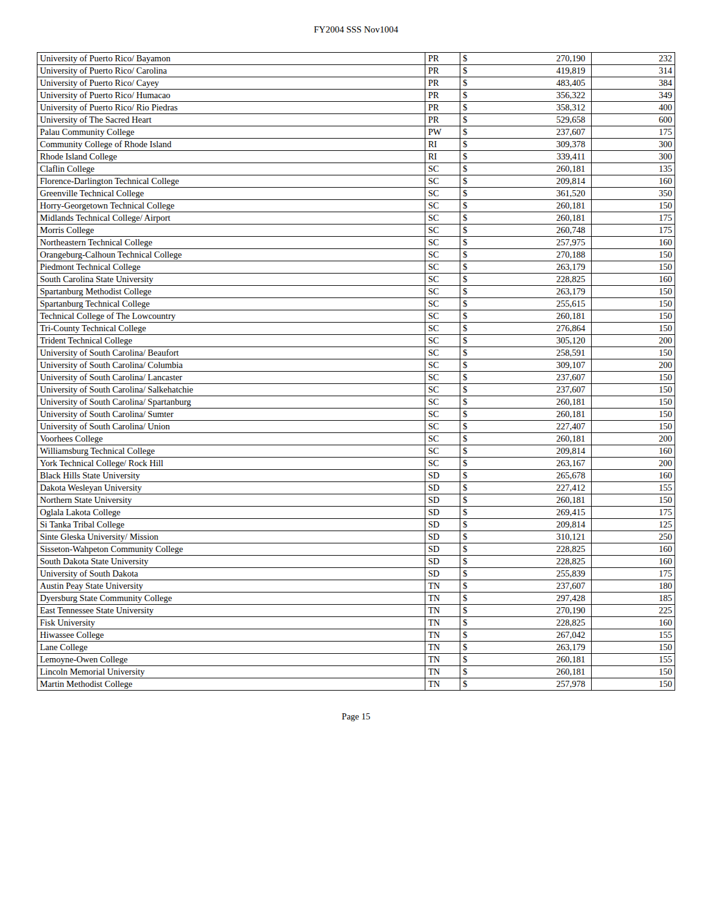FY2004 SSS Nov1004
| University of Puerto Rico/ Bayamon | PR | $ | 270,190 | 232 |
| University of Puerto Rico/ Carolina | PR | $ | 419,819 | 314 |
| University of Puerto Rico/ Cayey | PR | $ | 483,405 | 384 |
| University of Puerto Rico/ Humacao | PR | $ | 356,322 | 349 |
| University of Puerto Rico/ Rio Piedras | PR | $ | 358,312 | 400 |
| University of The Sacred Heart | PR | $ | 529,658 | 600 |
| Palau Community College | PW | $ | 237,607 | 175 |
| Community College of Rhode Island | RI | $ | 309,378 | 300 |
| Rhode Island College | RI | $ | 339,411 | 300 |
| Claflin College | SC | $ | 260,181 | 135 |
| Florence-Darlington Technical College | SC | $ | 209,814 | 160 |
| Greenville Technical College | SC | $ | 361,520 | 350 |
| Horry-Georgetown Technical College | SC | $ | 260,181 | 150 |
| Midlands Technical College/ Airport | SC | $ | 260,181 | 175 |
| Morris College | SC | $ | 260,748 | 175 |
| Northeastern Technical College | SC | $ | 257,975 | 160 |
| Orangeburg-Calhoun Technical College | SC | $ | 270,188 | 150 |
| Piedmont Technical College | SC | $ | 263,179 | 150 |
| South Carolina State University | SC | $ | 228,825 | 160 |
| Spartanburg Methodist College | SC | $ | 263,179 | 150 |
| Spartanburg Technical College | SC | $ | 255,615 | 150 |
| Technical College of The Lowcountry | SC | $ | 260,181 | 150 |
| Tri-County Technical College | SC | $ | 276,864 | 150 |
| Trident Technical College | SC | $ | 305,120 | 200 |
| University of South Carolina/ Beaufort | SC | $ | 258,591 | 150 |
| University of South Carolina/ Columbia | SC | $ | 309,107 | 200 |
| University of South Carolina/ Lancaster | SC | $ | 237,607 | 150 |
| University of South Carolina/ Salkehatchie | SC | $ | 237,607 | 150 |
| University of South Carolina/ Spartanburg | SC | $ | 260,181 | 150 |
| University of South Carolina/ Sumter | SC | $ | 260,181 | 150 |
| University of South Carolina/ Union | SC | $ | 227,407 | 150 |
| Voorhees College | SC | $ | 260,181 | 200 |
| Williamsburg Technical College | SC | $ | 209,814 | 160 |
| York Technical College/ Rock Hill | SC | $ | 263,167 | 200 |
| Black Hills State University | SD | $ | 265,678 | 160 |
| Dakota Wesleyan University | SD | $ | 227,412 | 155 |
| Northern State University | SD | $ | 260,181 | 150 |
| Oglala Lakota College | SD | $ | 269,415 | 175 |
| Si Tanka Tribal College | SD | $ | 209,814 | 125 |
| Sinte Gleska University/ Mission | SD | $ | 310,121 | 250 |
| Sisseton-Wahpeton Community College | SD | $ | 228,825 | 160 |
| South Dakota State University | SD | $ | 228,825 | 160 |
| University of South Dakota | SD | $ | 255,839 | 175 |
| Austin Peay State University | TN | $ | 237,607 | 180 |
| Dyersburg State Community College | TN | $ | 297,428 | 185 |
| East Tennessee State University | TN | $ | 270,190 | 225 |
| Fisk University | TN | $ | 228,825 | 160 |
| Hiwassee College | TN | $ | 267,042 | 155 |
| Lane College | TN | $ | 263,179 | 150 |
| Lemoyne-Owen College | TN | $ | 260,181 | 155 |
| Lincoln Memorial University | TN | $ | 260,181 | 150 |
| Martin Methodist College | TN | $ | 257,978 | 150 |
Page 15